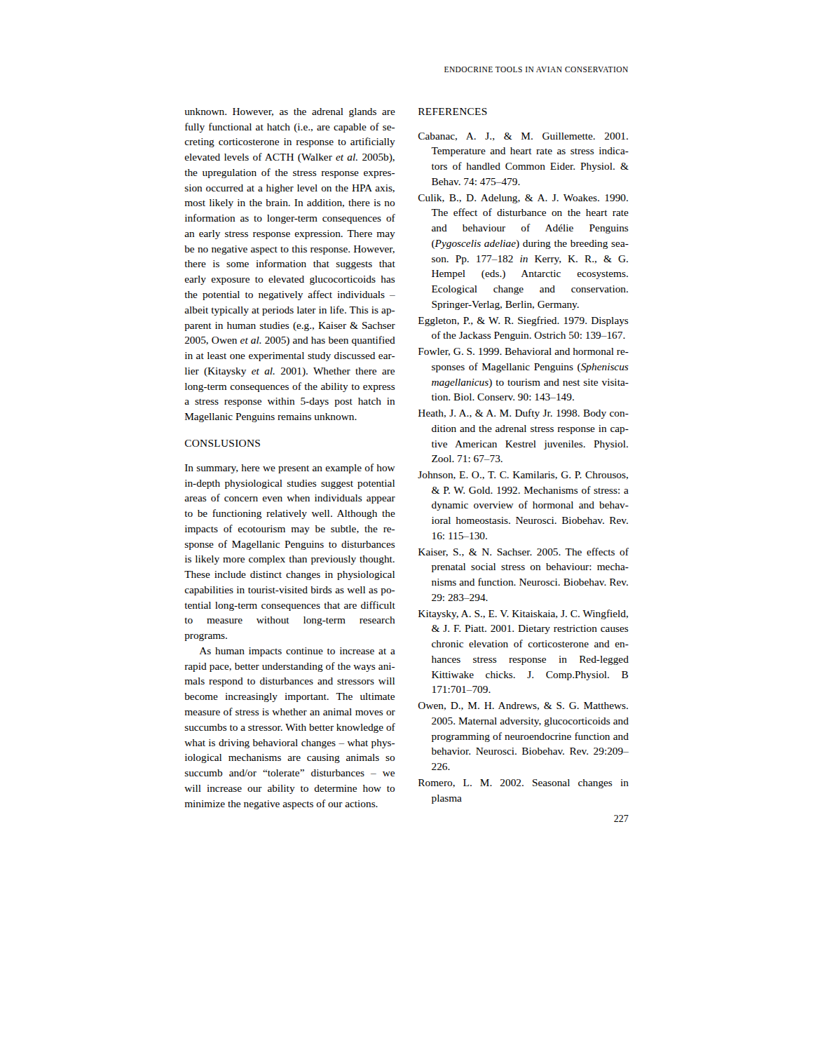Endocrine tools in avian conservation
unknown. However, as the adrenal glands are fully functional at hatch (i.e., are capable of secreting corticosterone in response to artificially elevated levels of ACTH (Walker et al. 2005b), the upregulation of the stress response expression occurred at a higher level on the HPA axis, most likely in the brain. In addition, there is no information as to longer-term consequences of an early stress response expression. There may be no negative aspect to this response. However, there is some information that suggests that early exposure to elevated glucocorticoids has the potential to negatively affect individuals – albeit typically at periods later in life. This is apparent in human studies (e.g., Kaiser & Sachser 2005, Owen et al. 2005) and has been quantified in at least one experimental study discussed earlier (Kitaysky et al. 2001). Whether there are long-term consequences of the ability to express a stress response within 5-days post hatch in Magellanic Penguins remains unknown.
Conslusions
In summary, here we present an example of how in-depth physiological studies suggest potential areas of concern even when individuals appear to be functioning relatively well. Although the impacts of ecotourism may be subtle, the response of Magellanic Penguins to disturbances is likely more complex than previously thought. These include distinct changes in physiological capabilities in tourist-visited birds as well as potential long-term consequences that are difficult to measure without long-term research programs.
As human impacts continue to increase at a rapid pace, better understanding of the ways animals respond to disturbances and stressors will become increasingly important. The ultimate measure of stress is whether an animal moves or succumbs to a stressor. With better knowledge of what is driving behavioral changes – what physiological mechanisms are causing animals so succumb and/or “tolerate” disturbances – we will increase our ability to determine how to minimize the negative aspects of our actions.
References
Cabanac, A. J., & M. Guillemette. 2001. Temperature and heart rate as stress indicators of handled Common Eider. Physiol. & Behav. 74: 475–479.
Culik, B., D. Adelung, & A. J. Woakes. 1990. The effect of disturbance on the heart rate and behaviour of Adélie Penguins (Pygoscelis adeliae) during the breeding season. Pp. 177–182 in Kerry, K. R., & G. Hempel (eds.) Antarctic ecosystems. Ecological change and conservation. Springer-Verlag, Berlin, Germany.
Eggleton, P., & W. R. Siegfried. 1979. Displays of the Jackass Penguin. Ostrich 50: 139–167.
Fowler, G. S. 1999. Behavioral and hormonal responses of Magellanic Penguins (Spheniscus magellanicus) to tourism and nest site visitation. Biol. Conserv. 90: 143–149.
Heath, J. A., & A. M. Dufty Jr. 1998. Body condition and the adrenal stress response in captive American Kestrel juveniles. Physiol. Zool. 71: 67–73.
Johnson, E. O., T. C. Kamilaris, G. P. Chrousos, & P. W. Gold. 1992. Mechanisms of stress: a dynamic overview of hormonal and behavioral homeostasis. Neurosci. Biobehav. Rev. 16: 115–130.
Kaiser, S., & N. Sachser. 2005. The effects of prenatal social stress on behaviour: mechanisms and function. Neurosci. Biobehav. Rev. 29: 283–294.
Kitaysky, A. S., E. V. Kitaiskaia, J. C. Wingfield, & J. F. Piatt. 2001. Dietary restriction causes chronic elevation of corticosterone and enhances stress response in Red-legged Kittiwake chicks. J. Comp.Physiol. B 171:701–709.
Owen, D., M. H. Andrews, & S. G. Matthews. 2005. Maternal adversity, glucocorticoids and programming of neuroendocrine function and behavior. Neurosci. Biobehav. Rev. 29:209–226.
Romero, L. M. 2002. Seasonal changes in plasma
227